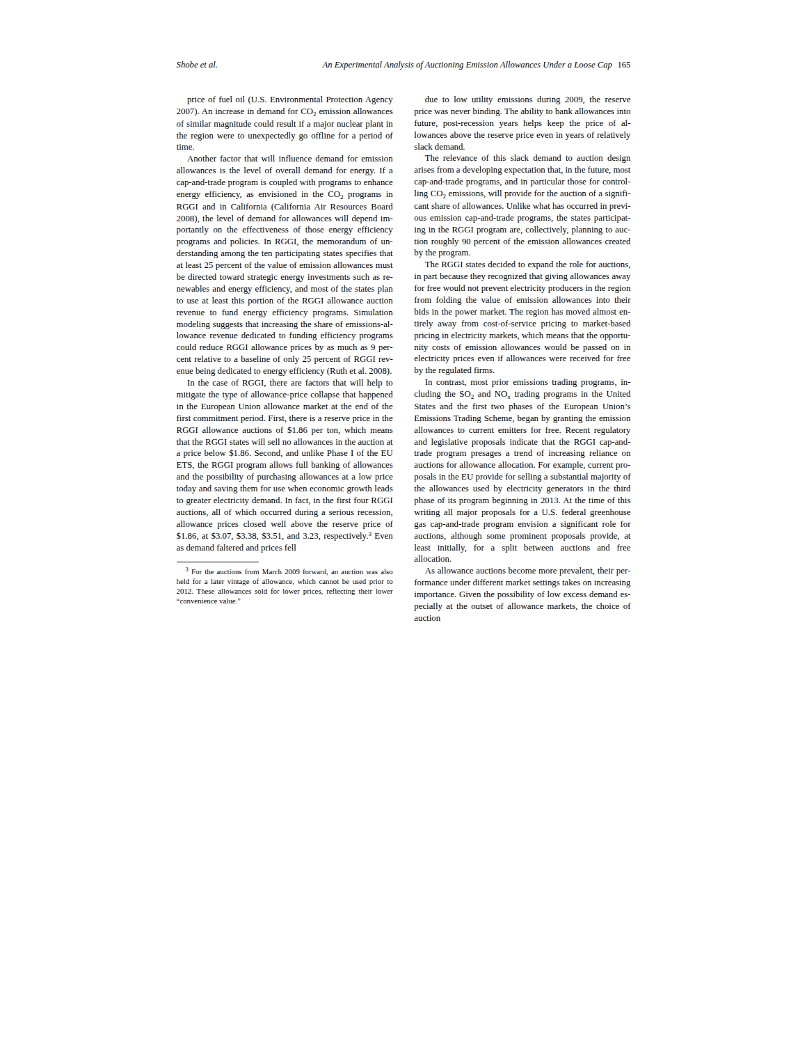Shobe et al.
An Experimental Analysis of Auctioning Emission Allowances Under a Loose Cap165
price of fuel oil (U.S. Environmental Protection Agency 2007). An increase in demand for CO2 emission allowances of similar magnitude could result if a major nuclear plant in the region were to unexpectedly go offline for a period of time.
Another factor that will influence demand for emission allowances is the level of overall demand for energy. If a cap-and-trade program is coupled with programs to enhance energy efficiency, as envisioned in the CO2 programs in RGGI and in California (California Air Resources Board 2008), the level of demand for allowances will depend importantly on the effectiveness of those energy efficiency programs and policies. In RGGI, the memorandum of understanding among the ten participating states specifies that at least 25 percent of the value of emission allowances must be directed toward strategic energy investments such as renewables and energy efficiency, and most of the states plan to use at least this portion of the RGGI allowance auction revenue to fund energy efficiency programs. Simulation modeling suggests that increasing the share of emissions-allowance revenue dedicated to funding efficiency programs could reduce RGGI allowance prices by as much as 9 percent relative to a baseline of only 25 percent of RGGI revenue being dedicated to energy efficiency (Ruth et al. 2008).
In the case of RGGI, there are factors that will help to mitigate the type of allowance-price collapse that happened in the European Union allowance market at the end of the first commitment period. First, there is a reserve price in the RGGI allowance auctions of $1.86 per ton, which means that the RGGI states will sell no allowances in the auction at a price below $1.86. Second, and unlike Phase I of the EU ETS, the RGGI program allows full banking of allowances and the possibility of purchasing allowances at a low price today and saving them for use when economic growth leads to greater electricity demand. In fact, in the first four RGGI auctions, all of which occurred during a serious recession, allowance prices closed well above the reserve price of $1.86, at $3.07, $3.38, $3.51, and 3.23, respectively.3 Even as demand faltered and prices fell
3 For the auctions from March 2009 forward, an auction was also held for a later vintage of allowance, which cannot be used prior to 2012. These allowances sold for lower prices, reflecting their lower “convenience value.”
due to low utility emissions during 2009, the reserve price was never binding. The ability to bank allowances into future, post-recession years helps keep the price of allowances above the reserve price even in years of relatively slack demand.
The relevance of this slack demand to auction design arises from a developing expectation that, in the future, most cap-and-trade programs, and in particular those for controlling CO2 emissions, will provide for the auction of a significant share of allowances. Unlike what has occurred in previous emission cap-and-trade programs, the states participating in the RGGI program are, collectively, planning to auction roughly 90 percent of the emission allowances created by the program.
The RGGI states decided to expand the role for auctions, in part because they recognized that giving allowances away for free would not prevent electricity producers in the region from folding the value of emission allowances into their bids in the power market. The region has moved almost entirely away from cost-of-service pricing to market-based pricing in electricity markets, which means that the opportunity costs of emission allowances would be passed on in electricity prices even if allowances were received for free by the regulated firms.
In contrast, most prior emissions trading programs, including the SO2 and NOx trading programs in the United States and the first two phases of the European Union’s Emissions Trading Scheme, began by granting the emission allowances to current emitters for free. Recent regulatory and legislative proposals indicate that the RGGI cap-and-trade program presages a trend of increasing reliance on auctions for allowance allocation. For example, current proposals in the EU provide for selling a substantial majority of the allowances used by electricity generators in the third phase of its program beginning in 2013. At the time of this writing all major proposals for a U.S. federal greenhouse gas cap-and-trade program envision a significant role for auctions, although some prominent proposals provide, at least initially, for a split between auctions and free allocation.
As allowance auctions become more prevalent, their performance under different market settings takes on increasing importance. Given the possibility of low excess demand especially at the outset of allowance markets, the choice of auction